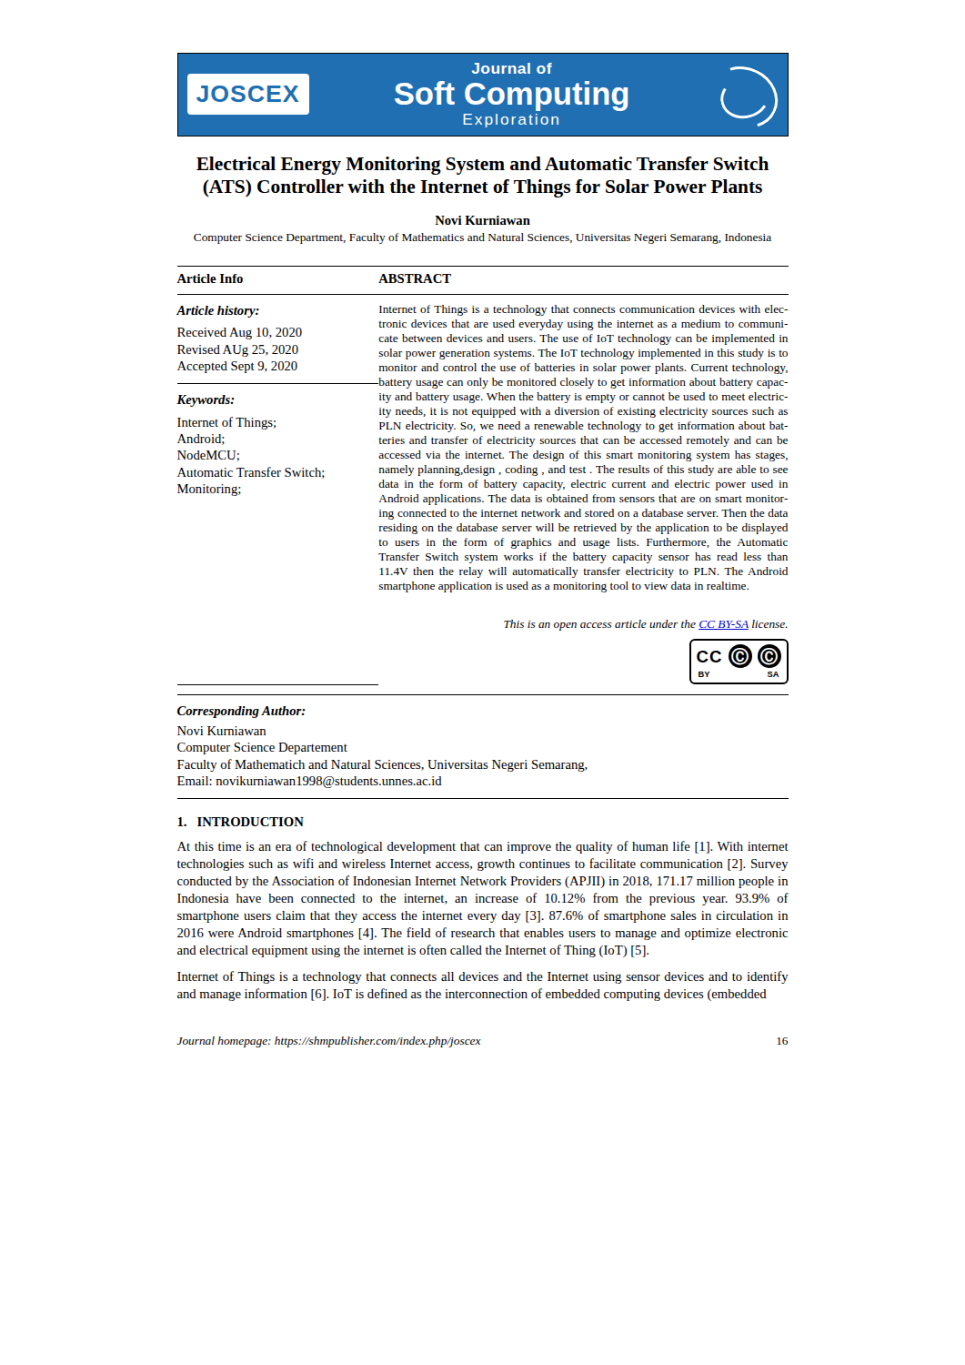JOSCEX
Journal of
Soft Computing
Exploration
Electrical Energy Monitoring System and Automatic Transfer Switch (ATS) Controller with the Internet of Things for Solar Power Plants
Novi Kurniawan
Computer Science Department, Faculty of Mathematics and Natural Sciences, Universitas Negeri Semarang, Indonesia
| Article Info Article history: Received Aug 10, 2020 Revised AUg 25, 2020 Accepted Sept 9, 2020 Keywords: Internet of Things; Android; NodeMCU; Automatic Transfer Switch; Monitoring; | ABSTRACT Internet of Things is a technology that connects communication devices with electronic devices that are used everyday using the internet as a medium to communicate between devices and users. The use of IoT technology can be implemented in solar power generation systems. The IoT technology implemented in this study is to monitor and control the use of batteries in solar power plants. Current technology, battery usage can only be monitored closely to get information about battery capacity and battery usage. When the battery is empty or cannot be used to meet electricity needs, it is not equipped with a diversion of existing electricity sources such as PLN electricity. So, we need a renewable technology to get information about batteries and transfer of electricity sources that can be accessed remotely and can be accessed via the internet. The design of this smart monitoring system has stages, namely planning,design , coding , and test . The results of this study are able to see data in the form of battery capacity, electric current and electric power used in Android applications. The data is obtained from sensors that are on smart monitoring connected to the internet network and stored on a database server. Then the data residing on the database server will be retrieved by the application to be displayed to users in the form of graphics and usage lists. Furthermore, the Automatic Transfer Switch system works if the battery capacity sensor has read less than 11.4V then the relay will automatically transfer electricity to PLN. The Android smartphone application is used as a monitoring tool to view data in realtime. This is an open access article under the CC BY-SA license. CC Ⓒ Ⓒ BY SA |
Corresponding Author:
Novi Kurniawan
Computer Science Departement
Faculty of Mathematich and Natural Sciences, Universitas Negeri Semarang,
Email: novikurniawan1998@students.unnes.ac.id
1. INTRODUCTION
At this time is an era of technological development that can improve the quality of human life [1]. With internet technologies such as wifi and wireless Internet access, growth continues to facilitate communication [2]. Survey conducted by the Association of Indonesian Internet Network Providers (APJII) in 2018, 171.17 million people in Indonesia have been connected to the internet, an increase of 10.12% from the previous year. 93.9% of smartphone users claim that they access the internet every day [3]. 87.6% of smartphone sales in circulation in 2016 were Android smartphones [4]. The field of research that enables users to manage and optimize electronic and electrical equipment using the internet is often called the Internet of Thing (IoT) [5].
Internet of Things is a technology that connects all devices and the Internet using sensor devices and to identify and manage information [6]. IoT is defined as the interconnection of embedded computing devices (embedded
Journal homepage: https://shmpublisher.com/index.php/joscex 16